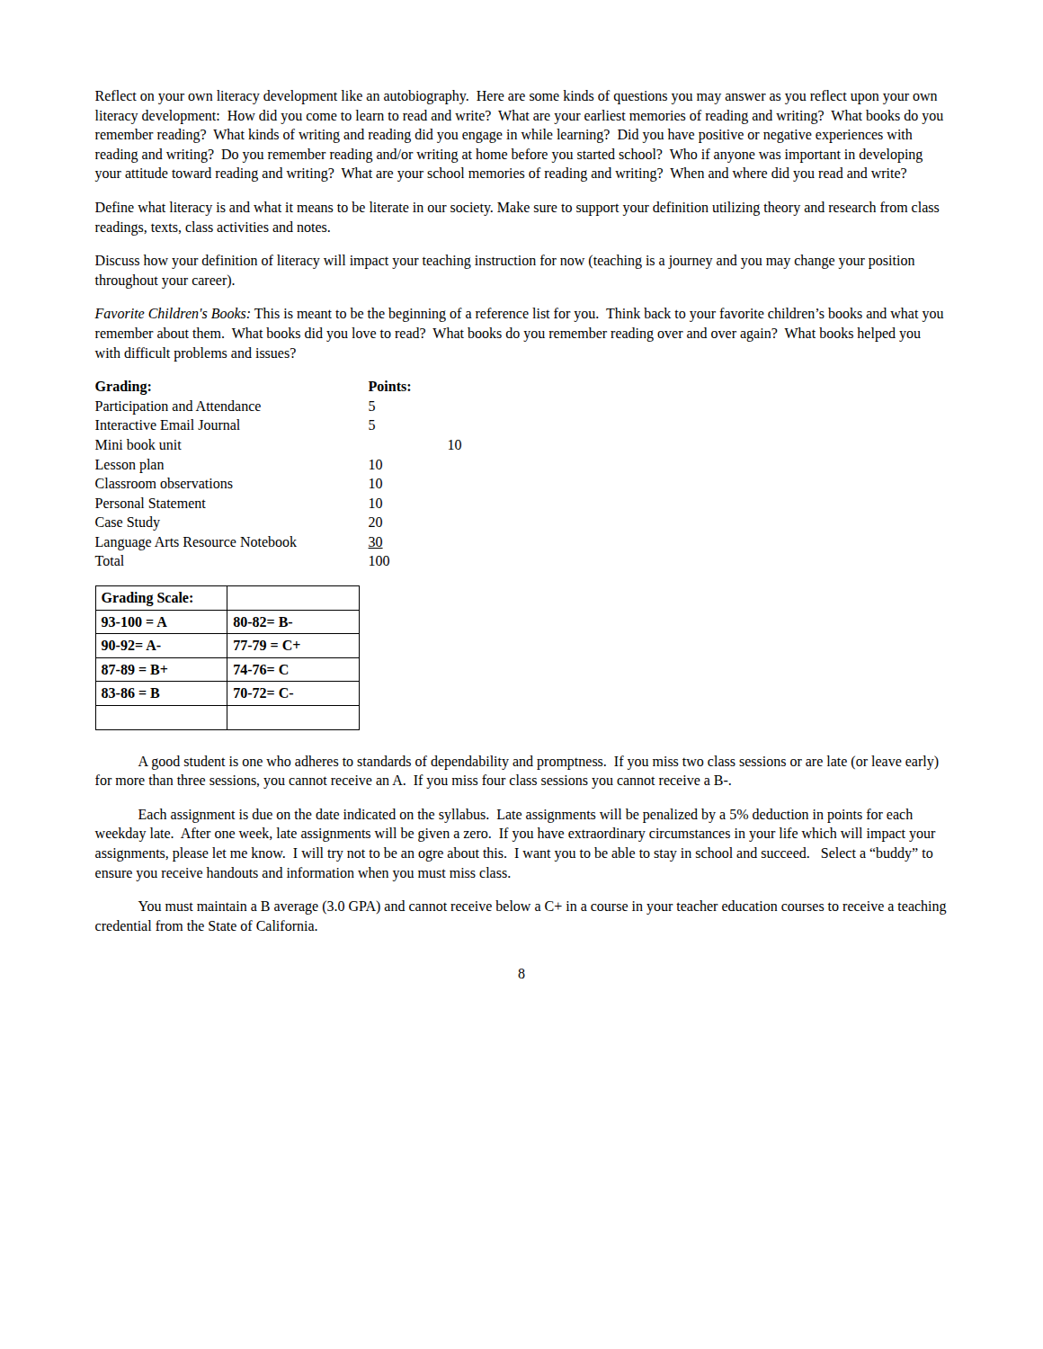Reflect on your own literacy development like an autobiography. Here are some kinds of questions you may answer as you reflect upon your own literacy development: How did you come to learn to read and write? What are your earliest memories of reading and writing? What books do you remember reading? What kinds of writing and reading did you engage in while learning? Did you have positive or negative experiences with reading and writing? Do you remember reading and/or writing at home before you started school? Who if anyone was important in developing your attitude toward reading and writing? What are your school memories of reading and writing? When and where did you read and write?
Define what literacy is and what it means to be literate in our society. Make sure to support your definition utilizing theory and research from class readings, texts, class activities and notes.
Discuss how your definition of literacy will impact your teaching instruction for now (teaching is a journey and you may change your position throughout your career).
Favorite Children's Books: This is meant to be the beginning of a reference list for you. Think back to your favorite children’s books and what you remember about them. What books did you love to read? What books do you remember reading over and over again? What books helped you with difficult problems and issues?
| Grading: | Points: |
| Participation and Attendance | 5 |
| Interactive Email Journal | 5 |
| Mini book unit | 10 |
| Lesson plan | 10 |
| Classroom observations | 10 |
| Personal Statement | 10 |
| Case Study | 20 |
| Language Arts Resource Notebook | 30 |
| Total | 100 |
| Grading Scale: | |
| 93-100 = A | 80-82= B- |
| 90-92= A- | 77-79 = C+ |
| 87-89 = B+ | 74-76= C |
| 83-86 = B | 70-72= C- |
A good student is one who adheres to standards of dependability and promptness. If you miss two class sessions or are late (or leave early) for more than three sessions, you cannot receive an A. If you miss four class sessions you cannot receive a B-.
Each assignment is due on the date indicated on the syllabus. Late assignments will be penalized by a 5% deduction in points for each weekday late. After one week, late assignments will be given a zero. If you have extraordinary circumstances in your life which will impact your assignments, please let me know. I will try not to be an ogre about this. I want you to be able to stay in school and succeed. Select a “buddy” to ensure you receive handouts and information when you must miss class.
You must maintain a B average (3.0 GPA) and cannot receive below a C+ in a course in your teacher education courses to receive a teaching credential from the State of California.
8